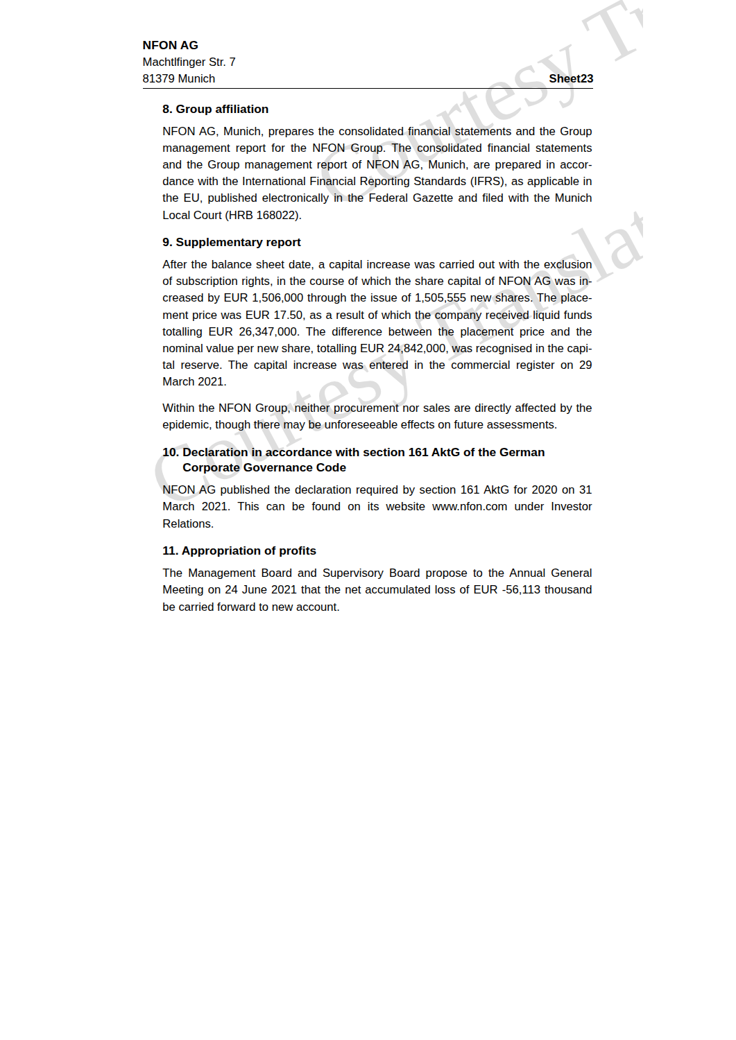Courtesy Translation Courtesy Translation
NFON AG
Machtlfinger Str. 7
81379 Munich
Sheet23
8. Group affiliation
NFON AG, Munich, prepares the consolidated financial statements and the Group management report for the NFON Group. The consolidated financial statements and the Group management report of NFON AG, Munich, are prepared in accordance with the International Financial Reporting Standards (IFRS), as applicable in the EU, published electronically in the Federal Gazette and filed with the Munich Local Court (HRB 168022).
9. Supplementary report
After the balance sheet date, a capital increase was carried out with the exclusion of subscription rights, in the course of which the share capital of NFON AG was increased by EUR 1,506,000 through the issue of 1,505,555 new shares. The placement price was EUR 17.50, as a result of which the company received liquid funds totalling EUR 26,347,000. The difference between the placement price and the nominal value per new share, totalling EUR 24,842,000, was recognised in the capital reserve. The capital increase was entered in the commercial register on 29 March 2021.
Within the NFON Group, neither procurement nor sales are directly affected by the epidemic, though there may be unforeseeable effects on future assessments.
10. Declaration in accordance with section 161 AktG of the German Corporate Governance Code
NFON AG published the declaration required by section 161 AktG for 2020 on 31 March 2021. This can be found on its website www.nfon.com under Investor Relations.
11. Appropriation of profits
The Management Board and Supervisory Board propose to the Annual General Meeting on 24 June 2021 that the net accumulated loss of EUR -56,113 thousand be carried forward to new account.